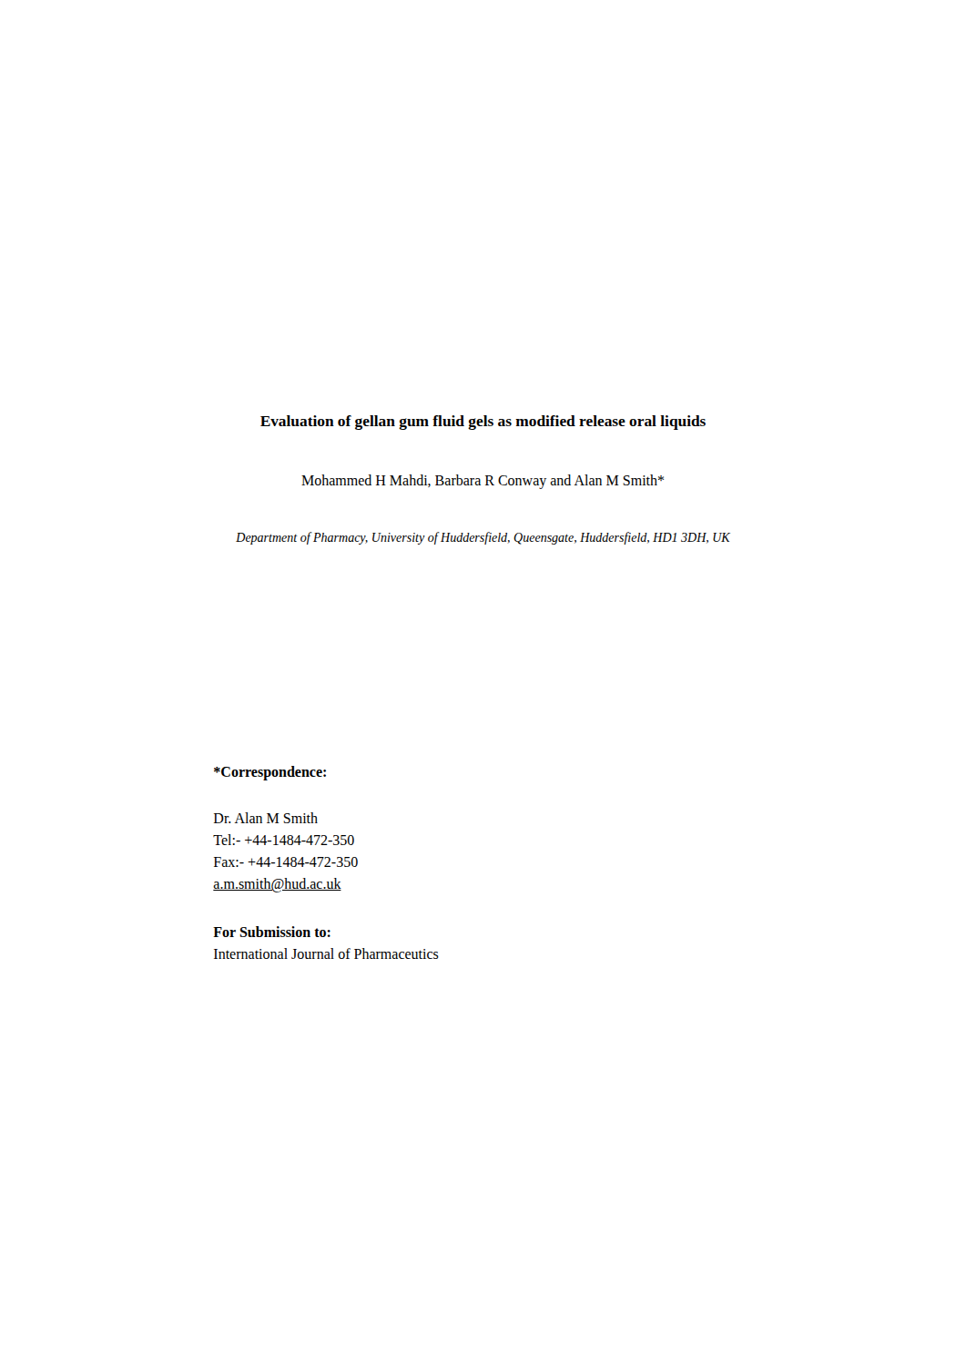Evaluation of gellan gum fluid gels as modified release oral liquids
Mohammed H Mahdi, Barbara R Conway and Alan M Smith*
Department of Pharmacy, University of Huddersfield, Queensgate, Huddersfield, HD1 3DH, UK
*Correspondence:
Dr. Alan M Smith
Tel:- +44-1484-472-350
Fax:- +44-1484-472-350
a.m.smith@hud.ac.uk
For Submission to:
International Journal of Pharmaceutics